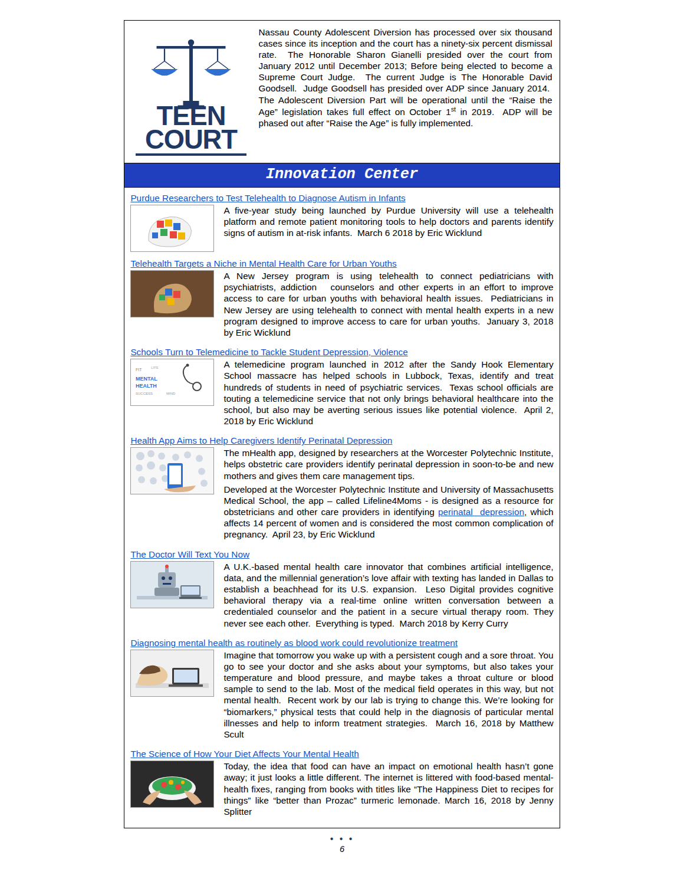TEEN COURT
Nassau County Adolescent Diversion has processed over six thousand cases since its inception and the court has a ninety-six percent dismissal rate. The Honorable Sharon Gianelli presided over the court from January 2012 until December 2013; Before being elected to become a Supreme Court Judge. The current Judge is The Honorable David Goodsell. Judge Goodsell has presided over ADP since January 2014. The Adolescent Diversion Part will be operational until the “Raise the Age” legislation takes full effect on October 1st in 2019. ADP will be phased out after “Raise the Age” is fully implemented.
Innovation Center
Purdue Researchers to Test Telehealth to Diagnose Autism in Infants
A five-year study being launched by Purdue University will use a telehealth platform and remote patient monitoring tools to help doctors and parents identify signs of autism in at-risk infants. March 6 2018 by Eric Wicklund
Telehealth Targets a Niche in Mental Health Care for Urban Youths
A New Jersey program is using telehealth to connect pediatricians with psychiatrists, addiction counselors and other experts in an effort to improve access to care for urban youths with behavioral health issues. Pediatricians in New Jersey are using telehealth to connect with mental health experts in a new program designed to improve access to care for urban youths. January 3, 2018 by Eric Wicklund
Schools Turn to Telemedicine to Tackle Student Depression, Violence
FIT LIFE MENTAL HEALTH SUCCESS MIND
A telemedicine program launched in 2012 after the Sandy Hook Elementary School massacre has helped schools in Lubbock, Texas, identify and treat hundreds of students in need of psychiatric services. Texas school officials are touting a telemedicine service that not only brings behavioral healthcare into the school, but also may be averting serious issues like potential violence. April 2, 2018 by Eric Wicklund
Health App Aims to Help Caregivers Identify Perinatal Depression
The mHealth app, designed by researchers at the Worcester Polytechnic Institute, helps obstetric care providers identify perinatal depression in soon-to-be and new mothers and gives them care management tips.
Developed at the Worcester Polytechnic Institute and University of Massachusetts Medical School, the app – called Lifeline4Moms - is designed as a resource for obstetricians and other care providers in identifying perinatal depression, which affects 14 percent of women and is considered the most common complication of pregnancy. April 23, by Eric Wicklund
The Doctor Will Text You Now
A U.K.-based mental health care innovator that combines artificial intelligence, data, and the millennial generation’s love affair with texting has landed in Dallas to establish a beachhead for its U.S. expansion. Leso Digital provides cognitive behavioral therapy via a real-time online written conversation between a credentialed counselor and the patient in a secure virtual therapy room. They never see each other. Everything is typed. March 2018 by Kerry Curry
Diagnosing mental health as routinely as blood work could revolutionize treatment
Imagine that tomorrow you wake up with a persistent cough and a sore throat. You go to see your doctor and she asks about your symptoms, but also takes your temperature and blood pressure, and maybe takes a throat culture or blood sample to send to the lab. Most of the medical field operates in this way, but not mental health. Recent work by our lab is trying to change this. We’re looking for “biomarkers,” physical tests that could help in the diagnosis of particular mental illnesses and help to inform treatment strategies. March 16, 2018 by Matthew Scult
The Science of How Your Diet Affects Your Mental Health
Today, the idea that food can have an impact on emotional health hasn’t gone away; it just looks a little different. The internet is littered with food-based mental-health fixes, ranging from books with titles like “The Happiness Diet to recipes for things” like “better than Prozac” turmeric lemonade. March 16, 2018 by Jenny Splitter
• • •
6